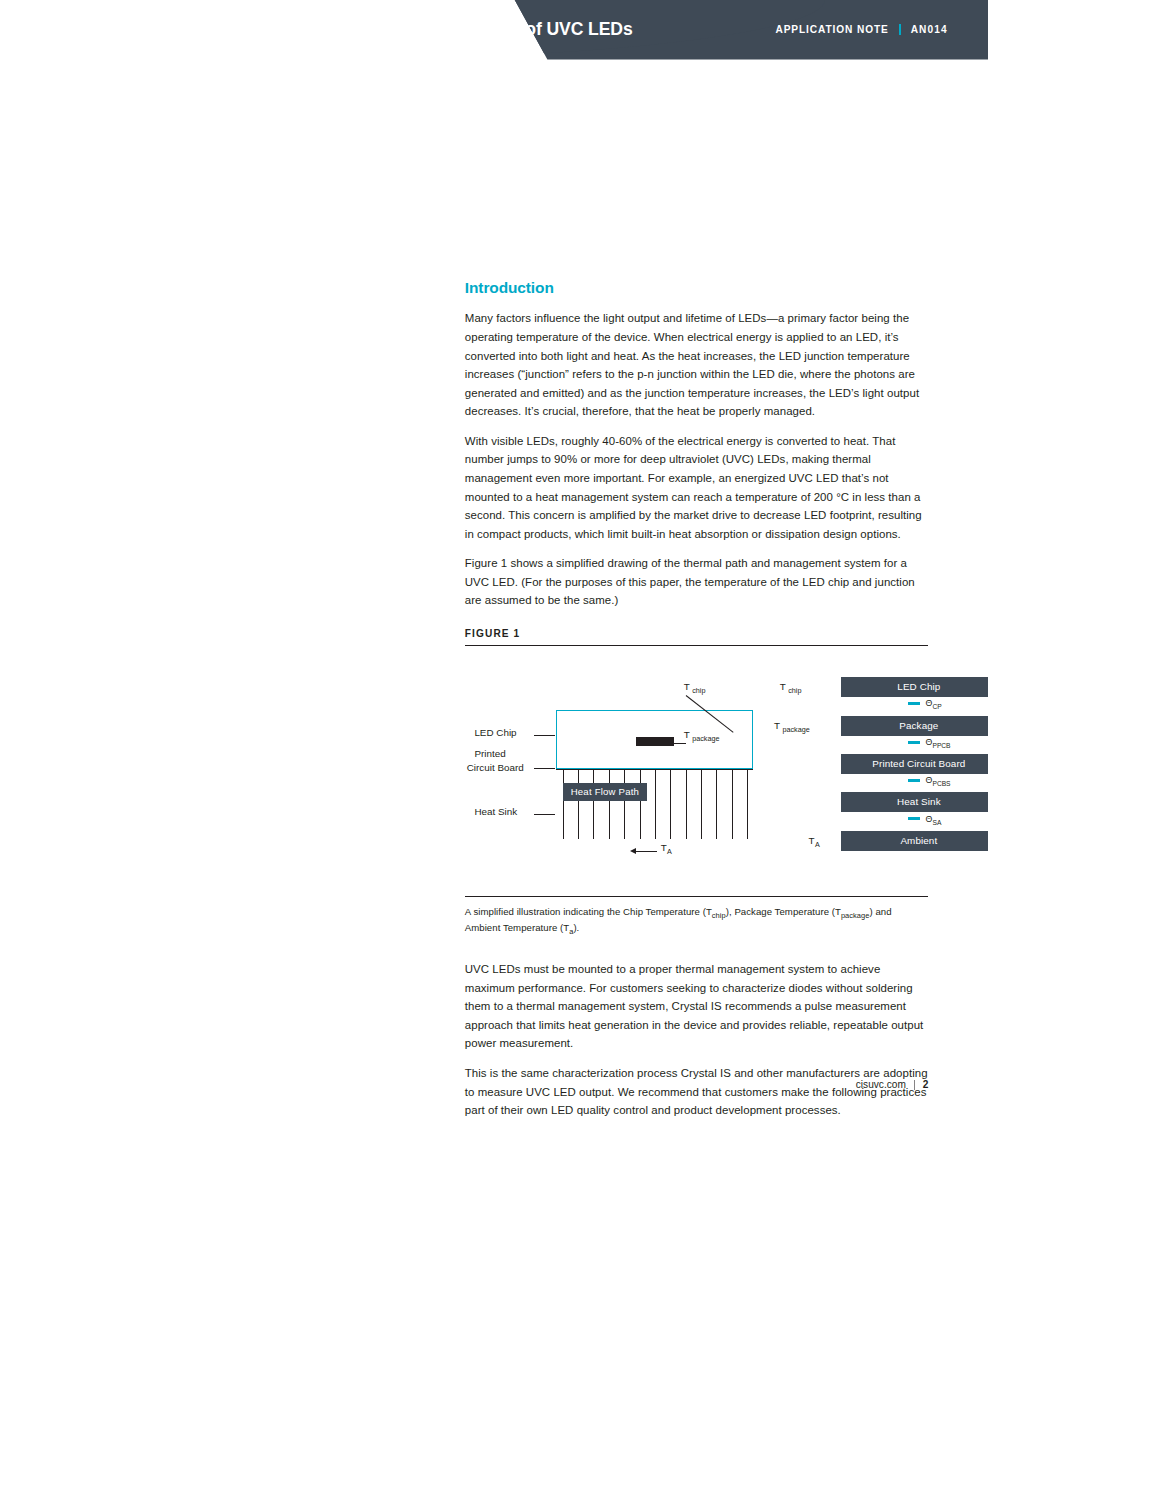Measuring the Light Output (Power) of UVC LEDs
Application Note AN014
Introduction
Many factors influence the light output and lifetime of LEDs—a primary factor being the operating temperature of the device. When electrical energy is applied to an LED, it’s converted into both light and heat. As the heat increases, the LED junction temperature increases (“junction” refers to the p-n junction within the LED die, where the photons are generated and emitted) and as the junction temperature increases, the LED’s light output decreases. It’s crucial, therefore, that the heat be properly managed.
With visible LEDs, roughly 40-60% of the electrical energy is converted to heat. That number jumps to 90% or more for deep ultraviolet (UVC) LEDs, making thermal management even more important. For example, an energized UVC LED that’s not mounted to a heat management system can reach a temperature of 200 °C in less than a second. This concern is amplified by the market drive to decrease LED footprint, resulting in compact products, which limit built-in heat absorption or dissipation design options.
Figure 1 shows a simplified drawing of the thermal path and management system for a UVC LED. (For the purposes of this paper, the temperature of the LED chip and junction are assumed to be the same.)
FIGURE 1
T chip
T package
LED Chip
Printed
Circuit Board
Heat Sink
Heat Flow Path
TA
T chip
LED Chip
ΘCP
T package
Package
ΘPPCB
Printed Circuit Board
ΘPCBS
Heat Sink
ΘSA
TA
Ambient
A simplified illustration indicating the Chip Temperature (Tchip), Package Temperature (Tpackage) and
Ambient Temperature (Ta).
UVC LEDs must be mounted to a proper thermal management system to achieve maximum performance. For customers seeking to characterize diodes without soldering them to a thermal management system, Crystal IS recommends a pulse measurement approach that limits heat generation in the device and provides reliable, repeatable output power measurement.
This is the same characterization process Crystal IS and other manufacturers are adopting to measure UVC LED output. We recommend that customers make the following practices part of their own LED quality control and product development processes.
cisuvc.com 2